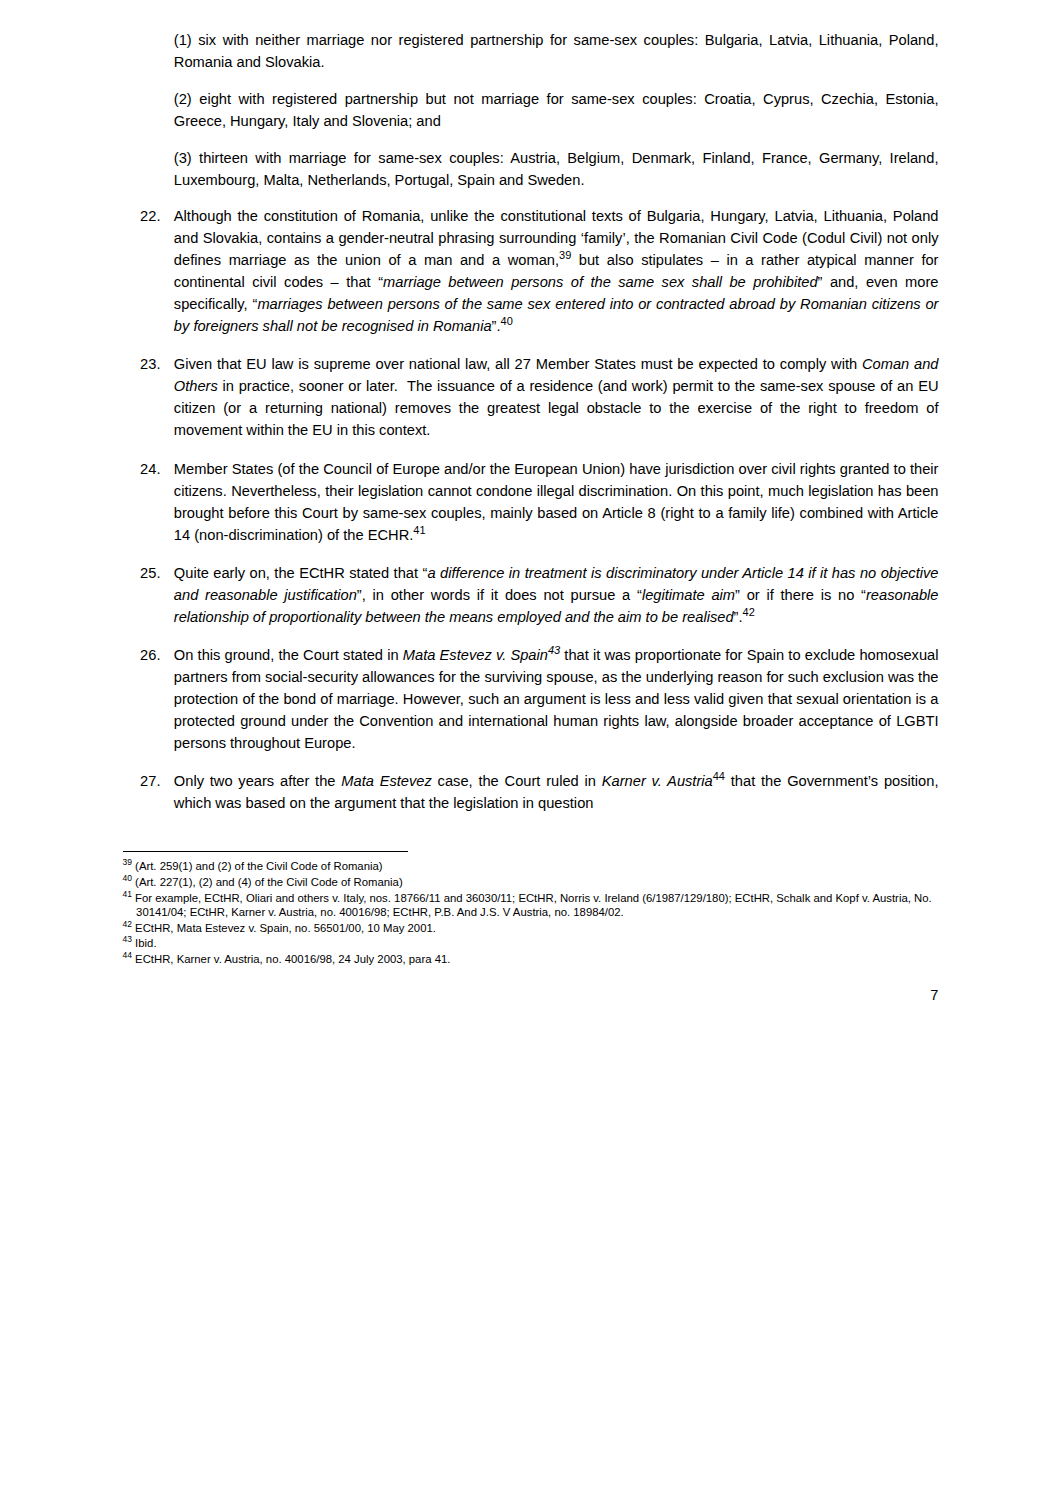(1) six with neither marriage nor registered partnership for same-sex couples: Bulgaria, Latvia, Lithuania, Poland, Romania and Slovakia.
(2) eight with registered partnership but not marriage for same-sex couples: Croatia, Cyprus, Czechia, Estonia, Greece, Hungary, Italy and Slovenia; and
(3) thirteen with marriage for same-sex couples: Austria, Belgium, Denmark, Finland, France, Germany, Ireland, Luxembourg, Malta, Netherlands, Portugal, Spain and Sweden.
Although the constitution of Romania, unlike the constitutional texts of Bulgaria, Hungary, Latvia, Lithuania, Poland and Slovakia, contains a gender-neutral phrasing surrounding ‘family’, the Romanian Civil Code (Codul Civil) not only defines marriage as the union of a man and a woman,39 but also stipulates – in a rather atypical manner for continental civil codes – that “marriage between persons of the same sex shall be prohibited” and, even more specifically, “marriages between persons of the same sex entered into or contracted abroad by Romanian citizens or by foreigners shall not be recognised in Romania”.40
Given that EU law is supreme over national law, all 27 Member States must be expected to comply with Coman and Others in practice, sooner or later. The issuance of a residence (and work) permit to the same-sex spouse of an EU citizen (or a returning national) removes the greatest legal obstacle to the exercise of the right to freedom of movement within the EU in this context.
Member States (of the Council of Europe and/or the European Union) have jurisdiction over civil rights granted to their citizens. Nevertheless, their legislation cannot condone illegal discrimination. On this point, much legislation has been brought before this Court by same-sex couples, mainly based on Article 8 (right to a family life) combined with Article 14 (non-discrimination) of the ECHR.41
Quite early on, the ECtHR stated that “a difference in treatment is discriminatory under Article 14 if it has no objective and reasonable justification”, in other words if it does not pursue a “legitimate aim” or if there is no “reasonable relationship of proportionality between the means employed and the aim to be realised”.42
On this ground, the Court stated in Mata Estevez v. Spain43 that it was proportionate for Spain to exclude homosexual partners from social-security allowances for the surviving spouse, as the underlying reason for such exclusion was the protection of the bond of marriage. However, such an argument is less and less valid given that sexual orientation is a protected ground under the Convention and international human rights law, alongside broader acceptance of LGBTI persons throughout Europe.
Only two years after the Mata Estevez case, the Court ruled in Karner v. Austria44 that the Government’s position, which was based on the argument that the legislation in question
39 (Art. 259(1) and (2) of the Civil Code of Romania)
40 (Art. 227(1), (2) and (4) of the Civil Code of Romania)
41 For example, ECtHR, Oliari and others v. Italy, nos. 18766/11 and 36030/11; ECtHR, Norris v. Ireland (6/1987/129/180); ECtHR, Schalk and Kopf v. Austria, No. 30141/04; ECtHR, Karner v. Austria, no. 40016/98; ECtHR, P.B. And J.S. V Austria, no. 18984/02.
42 ECtHR, Mata Estevez v. Spain, no. 56501/00, 10 May 2001.
43 Ibid.
44 ECtHR, Karner v. Austria, no. 40016/98, 24 July 2003, para 41.
7